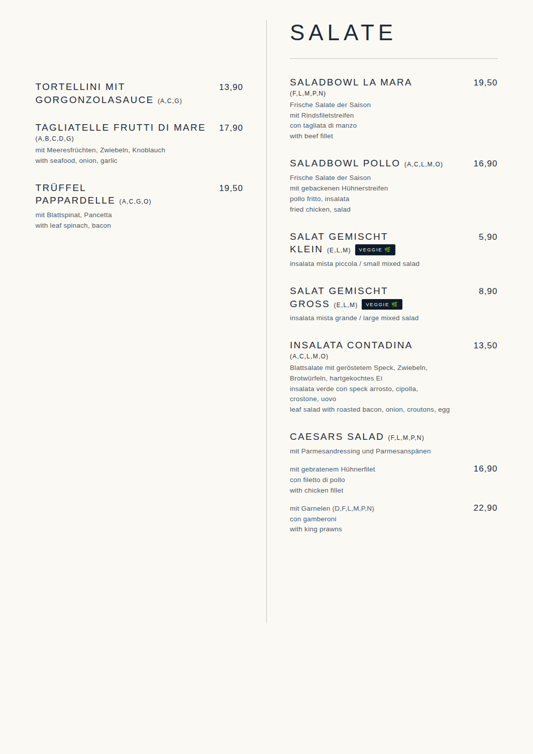Italian Cuisine & Bar
🍲
Tortellini mit
Gorgonzolasauce (A,C,G)
13,90
Tagliatelle Frutti di Mare
17,90
(A,B,C,D,G)
mit Meeresfrüchten, Zwiebeln, Knoblauch
with seafood, onion, garlic
Trüffel
Pappardelle (A,C,G,O)
19,50
mit Blattspinat, Pancetta
with leaf spinach, bacon
SALATE
Saladbowl La Mara
19,50
(F,L,M,P,N)
Frische Salate der Saison
mit Rindsfiletstreifen
con tagliata di manzo
with beef fillet
Saladbowl Pollo (A,C,L,M,O)
16,90
Frische Salate der Saison
mit gebackenen Hühnerstreifen
pollo fritto, insalata
fried chicken, salad
Salat gemischt
klein (E,L,M) VEGGIE🌿
5,90
insalata mista piccola / small mixed salad
Salat gemischt
gross (E,L,M) VEGGIE🌿
8,90
insalata mista grande / large mixed salad
Insalata Contadina
13,50
(A,C,L,M,O)
Blattsalate mit geröstetem Speck, Zwiebeln,
Brotwürfeln, hartgekochtes Ei
insalata verde con speck arrosto, cipolla,
crostone, uovo
leaf salad with roasted bacon, onion, croutons, egg
Caesars Salad (F,L,M,P,N)
mit Parmesandressing und Parmesanspänen
mit gebratenem Hühnerfilet
con filetto di pollo
with chicken fillet
16,90
mit Garnelen (D,F,L,M,P,N)
con gamberoni
with king prawns
22,90